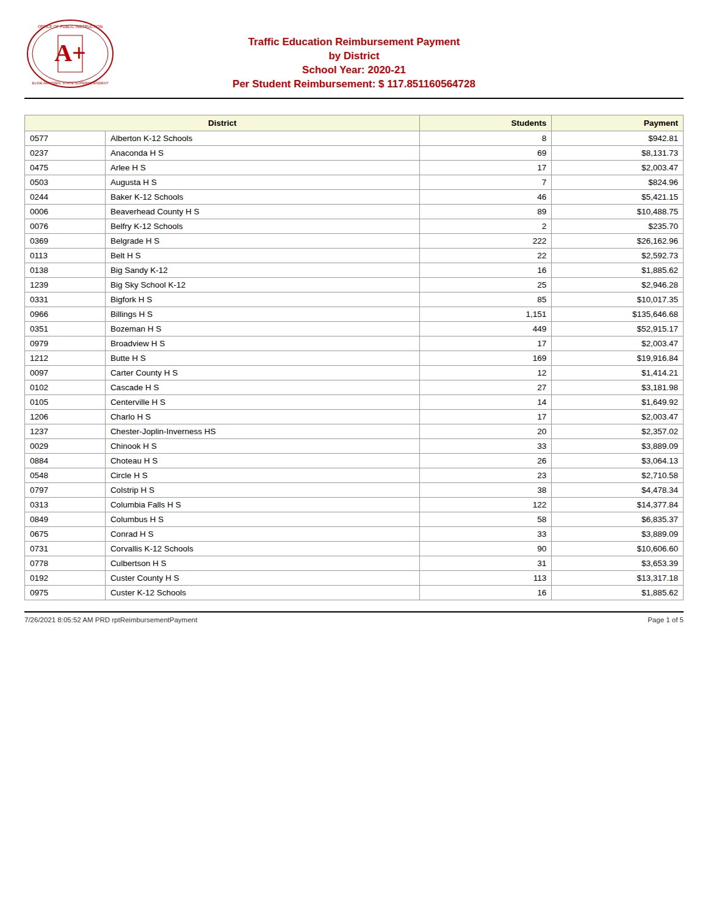A+ OFFICE OF PUBLIC INSTRUCTION ELSIE ARNTZEN, STATE SUPERINTENDENT
Traffic Education Reimbursement Payment
by District
School Year: 2020-21
Per Student Reimbursement: $ 117.851160564728
| District | Students | Payment |
| --- | --- | --- |
| 0577 | Alberton K-12 Schools | 8 | $942.81 |
| 0237 | Anaconda H S | 69 | $8,131.73 |
| 0475 | Arlee H S | 17 | $2,003.47 |
| 0503 | Augusta H S | 7 | $824.96 |
| 0244 | Baker K-12 Schools | 46 | $5,421.15 |
| 0006 | Beaverhead County H S | 89 | $10,488.75 |
| 0076 | Belfry K-12 Schools | 2 | $235.70 |
| 0369 | Belgrade H S | 222 | $26,162.96 |
| 0113 | Belt H S | 22 | $2,592.73 |
| 0138 | Big Sandy K-12 | 16 | $1,885.62 |
| 1239 | Big Sky School K-12 | 25 | $2,946.28 |
| 0331 | Bigfork H S | 85 | $10,017.35 |
| 0966 | Billings H S | 1,151 | $135,646.68 |
| 0351 | Bozeman H S | 449 | $52,915.17 |
| 0979 | Broadview H S | 17 | $2,003.47 |
| 1212 | Butte H S | 169 | $19,916.84 |
| 0097 | Carter County H S | 12 | $1,414.21 |
| 0102 | Cascade H S | 27 | $3,181.98 |
| 0105 | Centerville H S | 14 | $1,649.92 |
| 1206 | Charlo H S | 17 | $2,003.47 |
| 1237 | Chester-Joplin-Inverness HS | 20 | $2,357.02 |
| 0029 | Chinook H S | 33 | $3,889.09 |
| 0884 | Choteau H S | 26 | $3,064.13 |
| 0548 | Circle H S | 23 | $2,710.58 |
| 0797 | Colstrip H S | 38 | $4,478.34 |
| 0313 | Columbia Falls H S | 122 | $14,377.84 |
| 0849 | Columbus H S | 58 | $6,835.37 |
| 0675 | Conrad H S | 33 | $3,889.09 |
| 0731 | Corvallis K-12 Schools | 90 | $10,606.60 |
| 0778 | Culbertson H S | 31 | $3,653.39 |
| 0192 | Custer County H S | 113 | $13,317.18 |
| 0975 | Custer K-12 Schools | 16 | $1,885.62 |
7/26/2021 8:05:52 AM PRD rptReimbursementPayment
Page 1 of 5